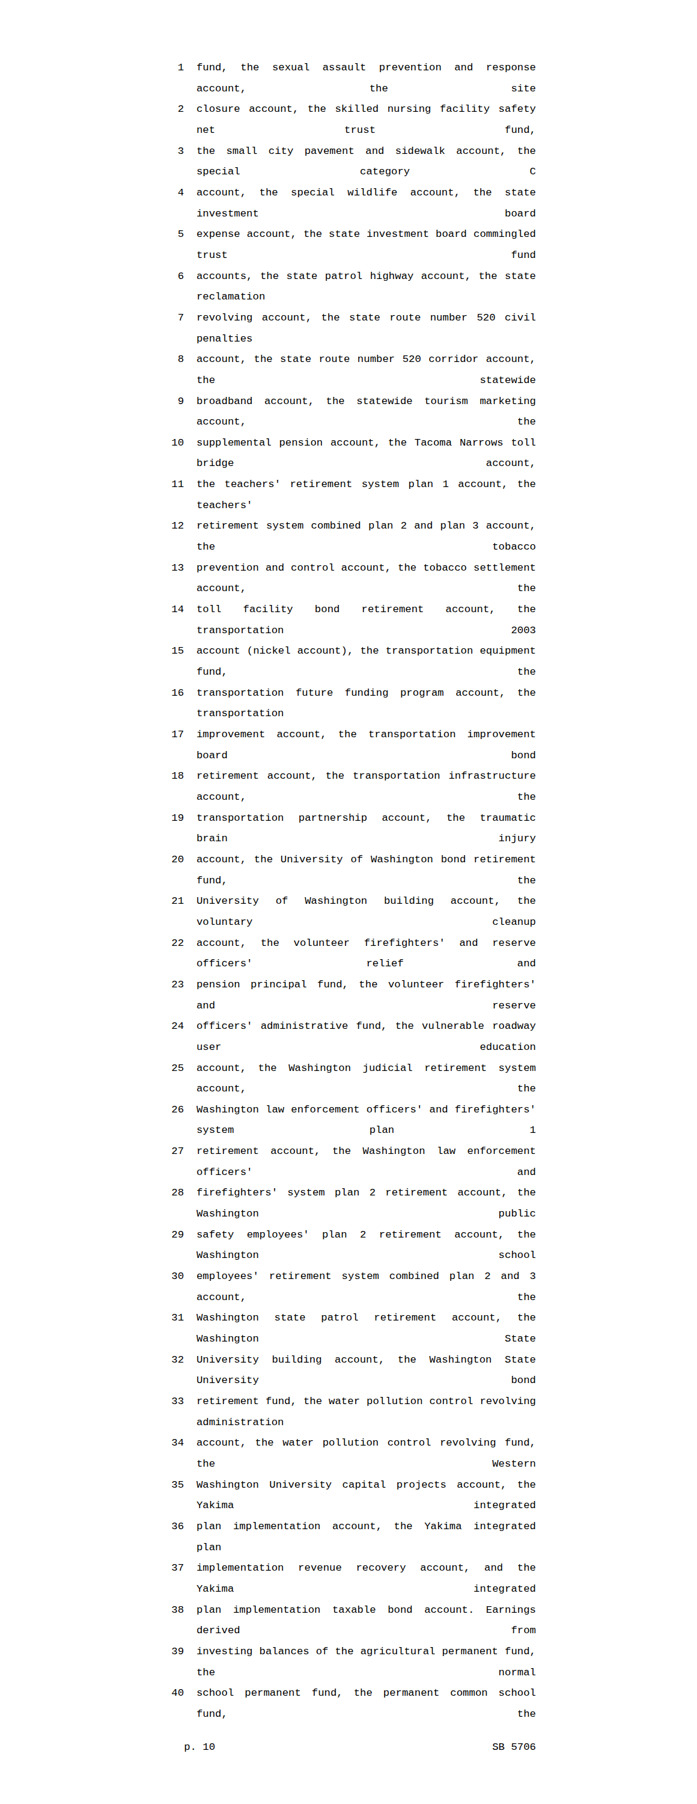1 fund, the sexual assault prevention and response account, the site
2 closure account, the skilled nursing facility safety net trust fund,
3 the small city pavement and sidewalk account, the special category C
4 account, the special wildlife account, the state investment board
5 expense account, the state investment board commingled trust fund
6 accounts, the state patrol highway account, the state reclamation
7 revolving account, the state route number 520 civil penalties
8 account, the state route number 520 corridor account, the statewide
9 broadband account, the statewide tourism marketing account, the
10 supplemental pension account, the Tacoma Narrows toll bridge account,
11 the teachers' retirement system plan 1 account, the teachers'
12 retirement system combined plan 2 and plan 3 account, the tobacco
13 prevention and control account, the tobacco settlement account, the
14 toll facility bond retirement account, the transportation 2003
15 account (nickel account), the transportation equipment fund, the
16 transportation future funding program account, the transportation
17 improvement account, the transportation improvement board bond
18 retirement account, the transportation infrastructure account, the
19 transportation partnership account, the traumatic brain injury
20 account, the University of Washington bond retirement fund, the
21 University of Washington building account, the voluntary cleanup
22 account, the volunteer firefighters' and reserve officers' relief and
23 pension principal fund, the volunteer firefighters' and reserve
24 officers' administrative fund, the vulnerable roadway user education
25 account, the Washington judicial retirement system account, the
26 Washington law enforcement officers' and firefighters' system plan 1
27 retirement account, the Washington law enforcement officers' and
28 firefighters' system plan 2 retirement account, the Washington public
29 safety employees' plan 2 retirement account, the Washington school
30 employees' retirement system combined plan 2 and 3 account, the
31 Washington state patrol retirement account, the Washington State
32 University building account, the Washington State University bond
33 retirement fund, the water pollution control revolving administration
34 account, the water pollution control revolving fund, the Western
35 Washington University capital projects account, the Yakima integrated
36 plan implementation account, the Yakima integrated plan
37 implementation revenue recovery account, and the Yakima integrated
38 plan implementation taxable bond account. Earnings derived from
39 investing balances of the agricultural permanent fund, the normal
40 school permanent fund, the permanent common school fund, the
p. 10 SB 5706